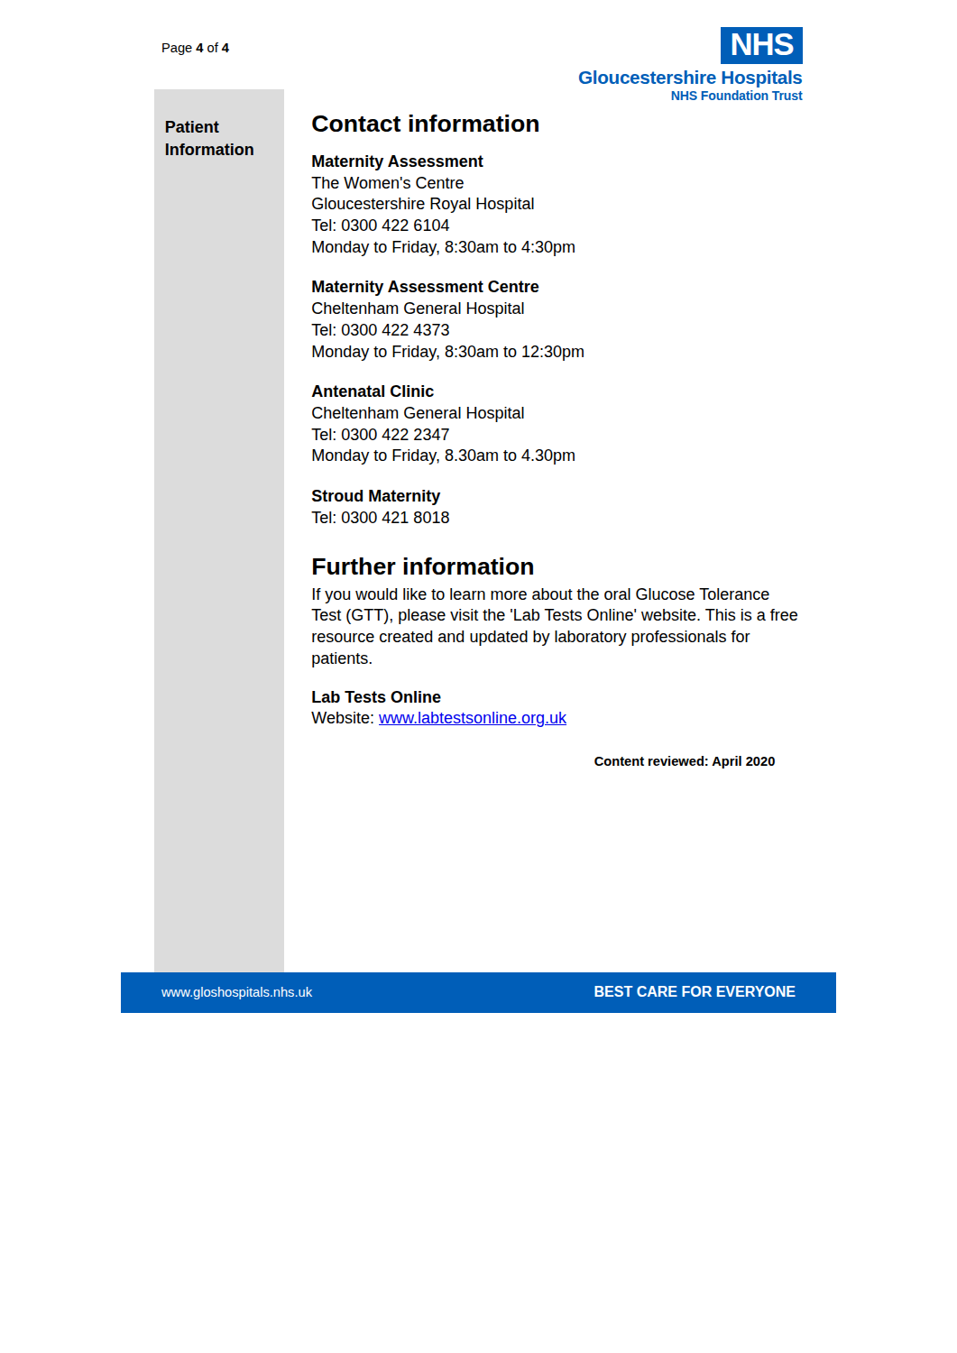Page 4 of 4
NHS
Gloucestershire Hospitals
NHS Foundation Trust
Patient
Information
Contact information
Maternity Assessment
The Women's Centre
Gloucestershire Royal Hospital
Tel: 0300 422 6104
Monday to Friday, 8:30am to 4:30pm
Maternity Assessment Centre
Cheltenham General Hospital
Tel: 0300 422 4373
Monday to Friday, 8:30am to 12:30pm
Antenatal Clinic
Cheltenham General Hospital
Tel: 0300 422 2347
Monday to Friday, 8.30am to 4.30pm
Stroud Maternity
Tel: 0300 421 8018
Further information
If you would like to learn more about the oral Glucose Tolerance Test (GTT), please visit the 'Lab Tests Online' website. This is a free resource created and updated by laboratory professionals for patients.
Lab Tests Online
Website: www.labtestsonline.org.uk
Content reviewed: April 2020
www.gloshospitals.nhs.uk BEST CARE FOR EVERYONE